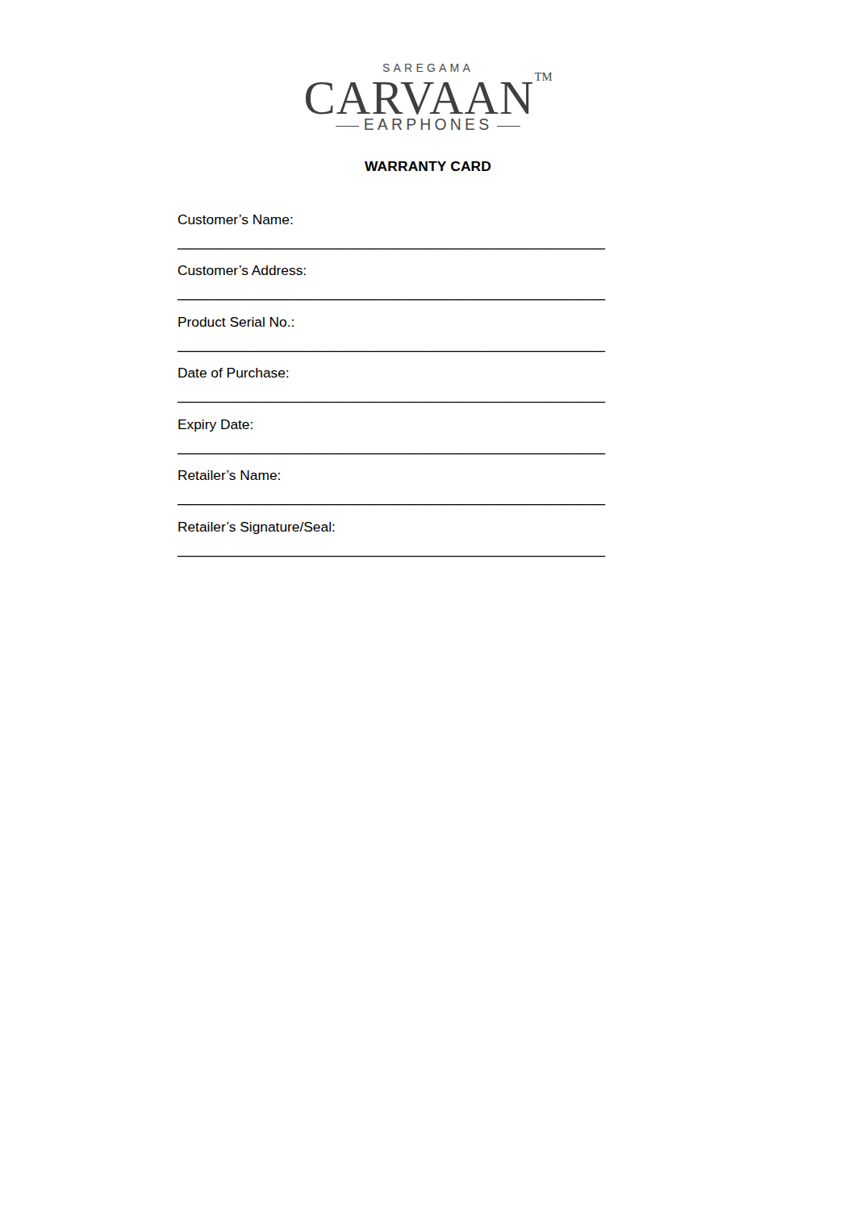SAREGAMA CARVAANTM EARPHONES
WARRANTY CARD
Customer’s Name: _______________________________________________________
Customer’s Address: _______________________________________________________
Product Serial No.: _______________________________________________________
Date of Purchase: _______________________________________________________
Expiry Date: _______________________________________________________
Retailer’s Name: _______________________________________________________
Retailer’s Signature/Seal: _______________________________________________________